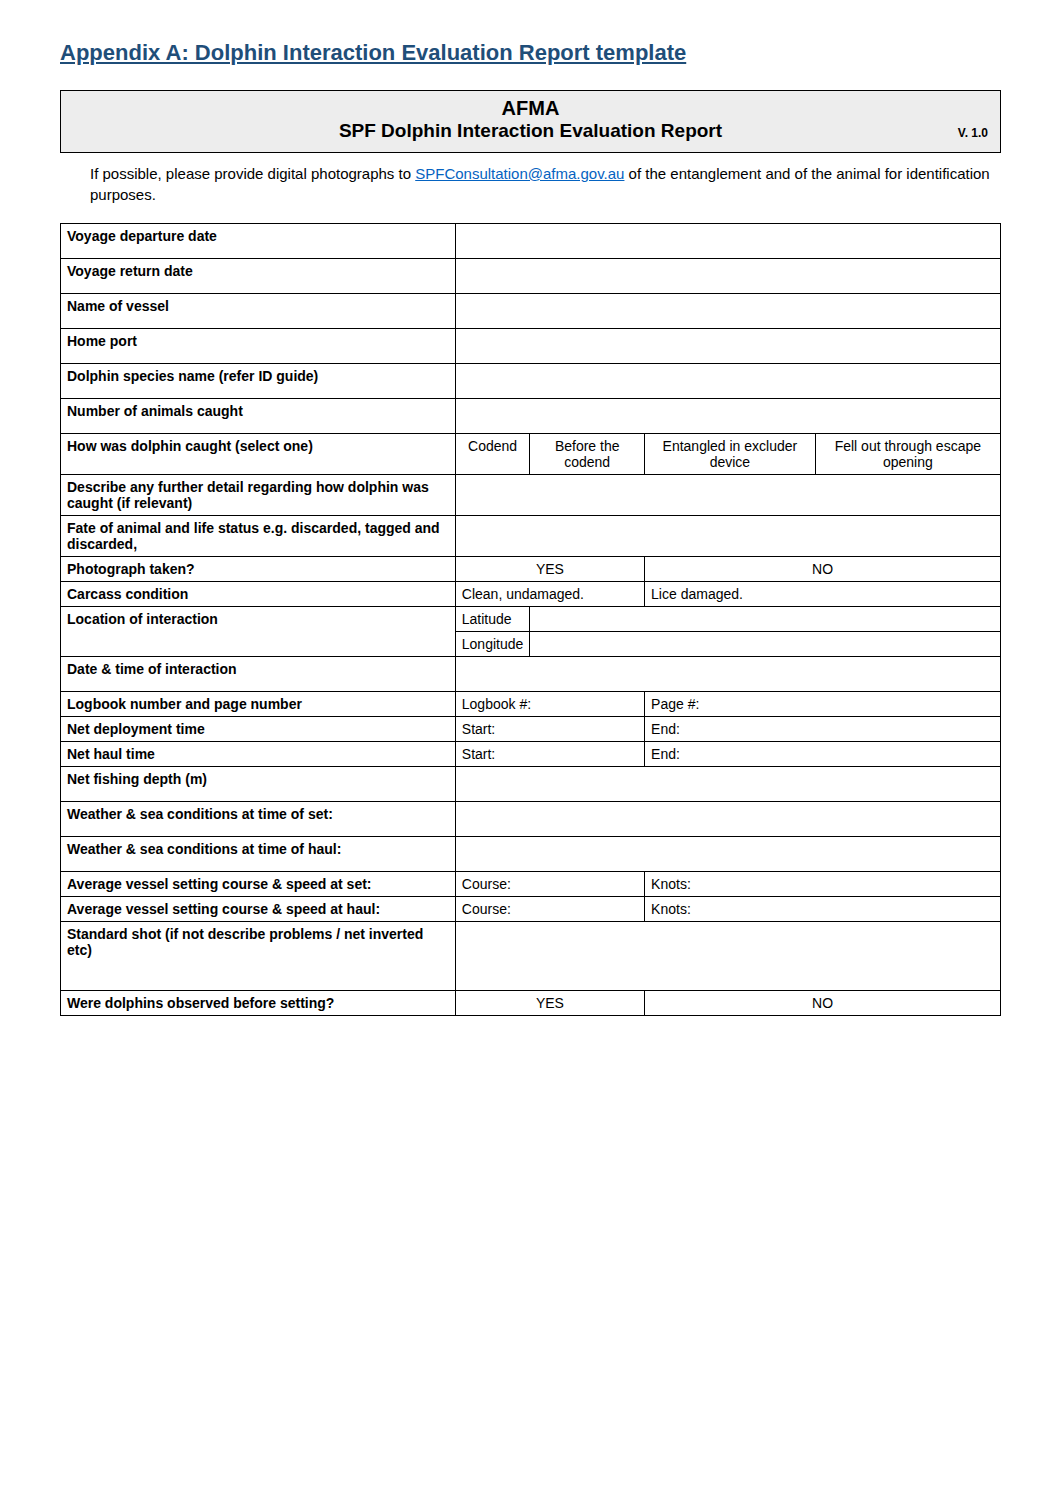Appendix A: Dolphin Interaction Evaluation Report template
AFMA
SPF Dolphin Interaction Evaluation Report V. 1.0
If possible, please provide digital photographs to SPFConsultation@afma.gov.au of the entanglement and of the animal for identification purposes.
| Voyage departure date | |
| Voyage return date | |
| Name of vessel | |
| Home port | |
| Dolphin species name (refer ID guide) | |
| Number of animals caught | |
| How was dolphin caught (select one) | Codend | Before the codend | Entangled in excluder device | Fell out through escape opening |
| Describe any further detail regarding how dolphin was caught (if relevant) | |
| Fate of animal and life status e.g. discarded, tagged and discarded, | |
| Photograph taken? | YES | NO |
| Carcass condition | Clean, undamaged. | Lice damaged. |
| Location of interaction | Latitude | |
| Longitude | |
| Date & time of interaction | |
| Logbook number and page number | Logbook #: | Page #: |
| Net deployment time | Start: | End: |
| Net haul time | Start: | End: |
| Net fishing depth (m) | |
| Weather & sea conditions at time of set: | |
| Weather & sea conditions at time of haul: | |
| Average vessel setting course & speed at set: | Course: | Knots: |
| Average vessel setting course & speed at haul: | Course: | Knots: |
| Standard shot (if not describe problems / net inverted etc) | |
| Were dolphins observed before setting? | YES | NO |